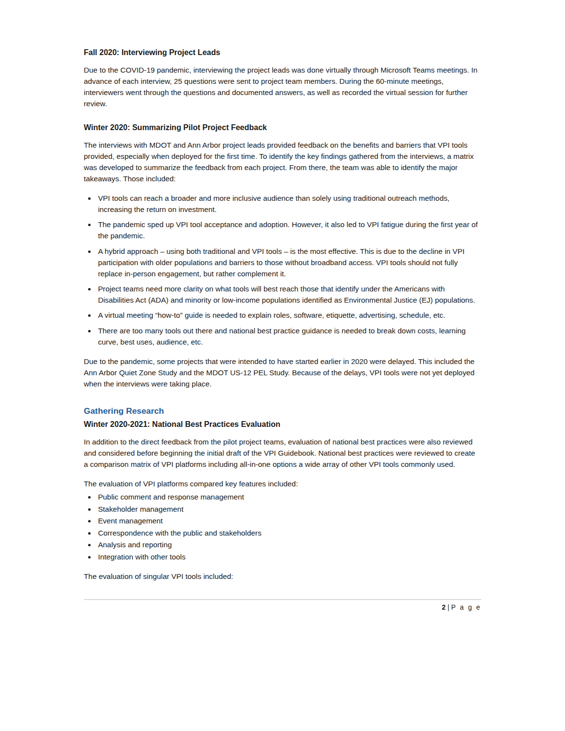Fall 2020: Interviewing Project Leads
Due to the COVID-19 pandemic, interviewing the project leads was done virtually through Microsoft Teams meetings. In advance of each interview, 25 questions were sent to project team members. During the 60-minute meetings, interviewers went through the questions and documented answers, as well as recorded the virtual session for further review.
Winter 2020: Summarizing Pilot Project Feedback
The interviews with MDOT and Ann Arbor project leads provided feedback on the benefits and barriers that VPI tools provided, especially when deployed for the first time. To identify the key findings gathered from the interviews, a matrix was developed to summarize the feedback from each project. From there, the team was able to identify the major takeaways. Those included:
VPI tools can reach a broader and more inclusive audience than solely using traditional outreach methods, increasing the return on investment.
The pandemic sped up VPI tool acceptance and adoption. However, it also led to VPI fatigue during the first year of the pandemic.
A hybrid approach – using both traditional and VPI tools – is the most effective. This is due to the decline in VPI participation with older populations and barriers to those without broadband access. VPI tools should not fully replace in-person engagement, but rather complement it.
Project teams need more clarity on what tools will best reach those that identify under the Americans with Disabilities Act (ADA) and minority or low-income populations identified as Environmental Justice (EJ) populations.
A virtual meeting “how-to” guide is needed to explain roles, software, etiquette, advertising, schedule, etc.
There are too many tools out there and national best practice guidance is needed to break down costs, learning curve, best uses, audience, etc.
Due to the pandemic, some projects that were intended to have started earlier in 2020 were delayed. This included the Ann Arbor Quiet Zone Study and the MDOT US-12 PEL Study. Because of the delays, VPI tools were not yet deployed when the interviews were taking place.
Gathering Research
Winter 2020-2021: National Best Practices Evaluation
In addition to the direct feedback from the pilot project teams, evaluation of national best practices were also reviewed and considered before beginning the initial draft of the VPI Guidebook. National best practices were reviewed to create a comparison matrix of VPI platforms including all-in-one options a wide array of other VPI tools commonly used.
The evaluation of VPI platforms compared key features included:
Public comment and response management
Stakeholder management
Event management
Correspondence with the public and stakeholders
Analysis and reporting
Integration with other tools
The evaluation of singular VPI tools included:
2 | P a g e